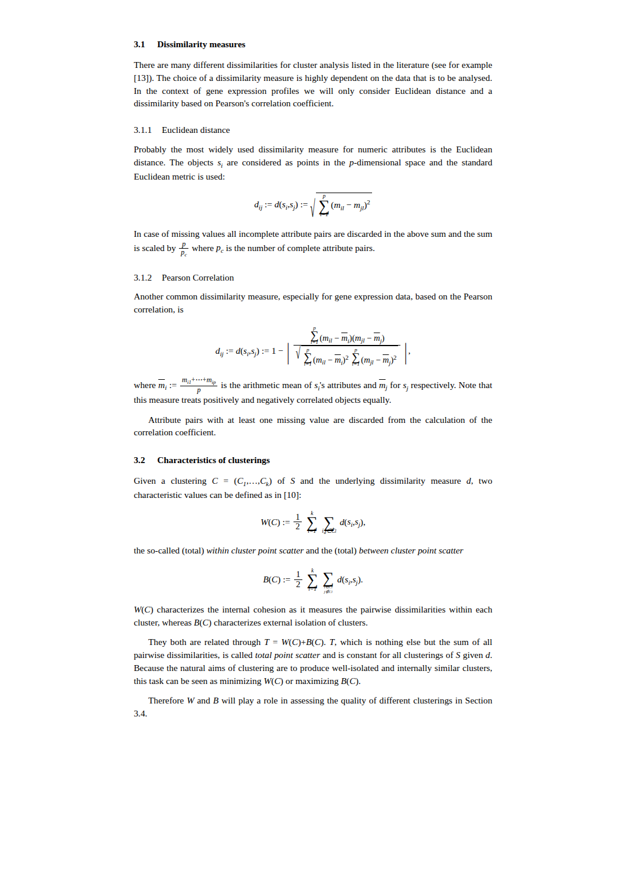3.1 Dissimilarity measures
There are many different dissimilarities for cluster analysis listed in the literature (see for example [13]). The choice of a dissimilarity measure is highly dependent on the data that is to be analysed. In the context of gene expression profiles we will only consider Euclidean distance and a dissimilarity based on Pearson's correlation coefficient.
3.1.1 Euclidean distance
Probably the most widely used dissimilarity measure for numeric attributes is the Euclidean distance. The objects si are considered as points in the p-dimensional space and the standard Euclidean metric is used:
dij := d(si, sj) := p∑l=1(mil − mjl) 2
In case of missing values all incomplete attribute pairs are discarded in the above sum and the sum is scaled by ppc where pc is the number of complete attribute pairs.
3.1.2 Pearson Correlation
Another common dissimilarity measure, especially for gene expression data, based on the Pearson correlation, is
dij := d(si, sj) := 1 − | p∑l=1(mil − mi)(mjl − mj) p∑l=1(mil − mi) 2 p∑l=1(mjl − mj) 2 |,
where mi := mi1+⋯+mip p is the arithmetic mean of si's attributes and mj for sj respectively. Note that this measure treats positively and negatively correlated objects equally.
Attribute pairs with at least one missing value are discarded from the calculation of the correlation coefficient.
3.2 Characteristics of clusterings
Given a clustering C = (C1,…, Ck) of S and the underlying dissimilarity measure d, two characteristic values can be defined as in [10]:
W(C) := 12 k∑l=1 ∑i,j∈Cl d(si, sj),
the so-called (total) within cluster point scatter and the (total) between cluster point scatter
B(C) := 12 k∑l=1 ∑i∈Cl j∉Cl d(si, sj).
W(C) characterizes the internal cohesion as it measures the pairwise dissimilarities within each cluster, whereas B(C) characterizes external isolation of clusters.
They both are related through T = W(C)+B(C). T, which is nothing else but the sum of all pairwise dissimilarities, is called total point scatter and is constant for all clusterings of S given d. Because the natural aims of clustering are to produce well-isolated and internally similar clusters, this task can be seen as minimizing W(C) or maximizing B(C).
Therefore W and B will play a role in assessing the quality of different clusterings in Section 3.4.